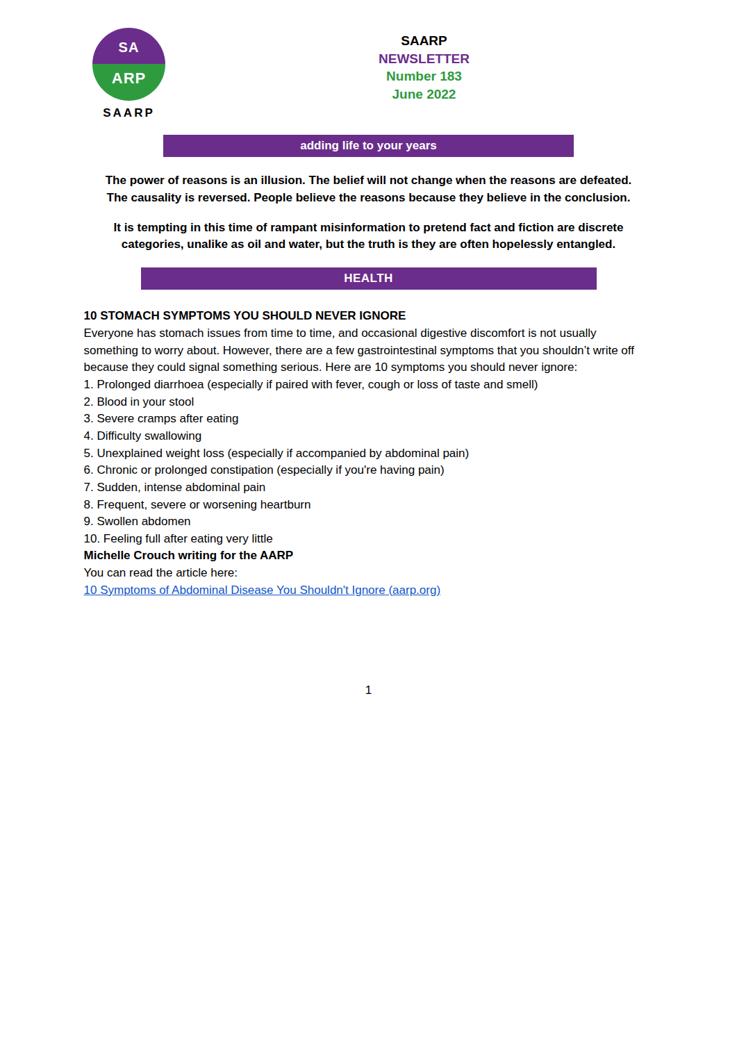SA
ARP
SAARP
SAARP
NEWSLETTER
Number 183
June 2022
adding life to your years
The power of reasons is an illusion. The belief will not change when the reasons are defeated. The causality is reversed. People believe the reasons because they believe in the conclusion.
It is tempting in this time of rampant misinformation to pretend fact and fiction are discrete categories, unalike as oil and water, but the truth is they are often hopelessly entangled.
HEALTH
10 Stomach Symptoms You Should Never Ignore
Everyone has stomach issues from time to time, and occasional digestive discomfort is not usually something to worry about. However, there are a few gastrointestinal symptoms that you shouldn’t write off because they could signal something serious. Here are 10 symptoms you should never ignore:
1. Prolonged diarrhoea (especially if paired with fever, cough or loss of taste and smell)
2. Blood in your stool
3. Severe cramps after eating
4. Difficulty swallowing
5. Unexplained weight loss (especially if accompanied by abdominal pain)
6. Chronic or prolonged constipation (especially if you're having pain)
7. Sudden, intense abdominal pain
8. Frequent, severe or worsening heartburn
9. Swollen abdomen
10. Feeling full after eating very little
Michelle Crouch writing for the AARP
You can read the article here:
10 Symptoms of Abdominal Disease You Shouldn't Ignore (aarp.org)
1